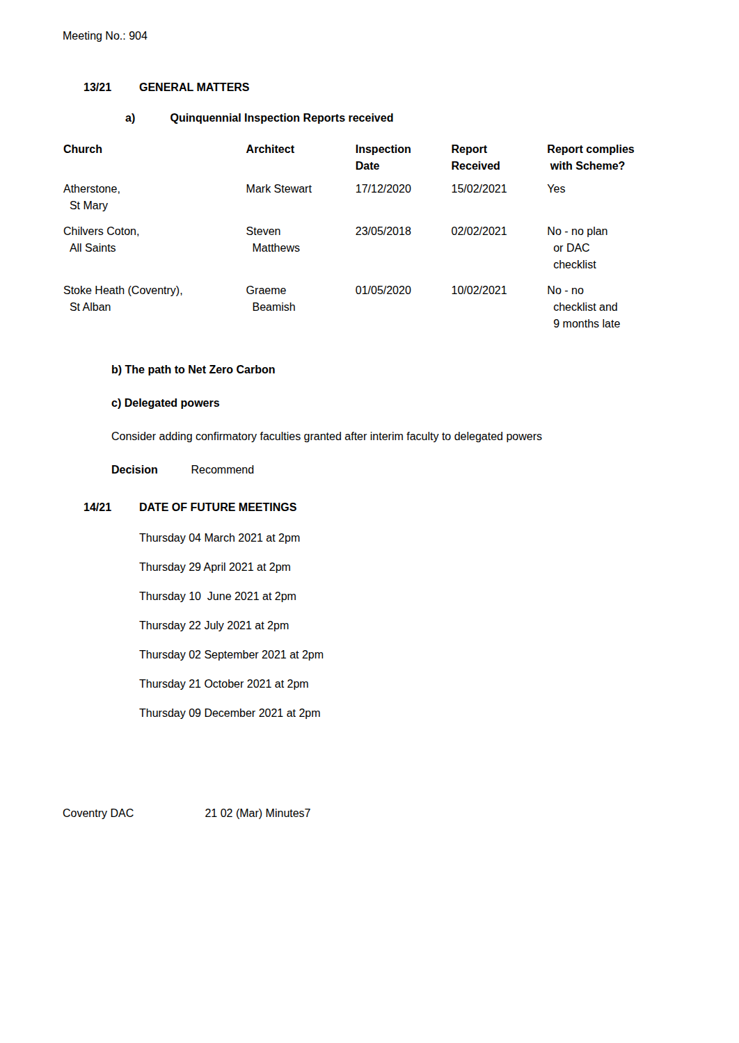Meeting No.: 904
13/21 GENERAL MATTERS
a) Quinquennial Inspection Reports received
| Church | Architect | Inspection Date | Report Received | Report complies with Scheme? |
| --- | --- | --- | --- | --- |
| Atherstone, St Mary | Mark Stewart | 17/12/2020 | 15/02/2021 | Yes |
| Chilvers Coton, All Saints | Steven Matthews | 23/05/2018 | 02/02/2021 | No - no plan or DAC checklist |
| Stoke Heath (Coventry), St Alban | Graeme Beamish | 01/05/2020 | 10/02/2021 | No - no checklist and 9 months late |
b) The path to Net Zero Carbon
c) Delegated powers
Consider adding confirmatory faculties granted after interim faculty to delegated powers
Decision Recommend
14/21 DATE OF FUTURE MEETINGS
Thursday 04 March 2021 at 2pm
Thursday 29 April 2021 at 2pm
Thursday 10 June 2021 at 2pm
Thursday 22 July 2021 at 2pm
Thursday 02 September 2021 at 2pm
Thursday 21 October 2021 at 2pm
Thursday 09 December 2021 at 2pm
Coventry DAC 21 02 (Mar) Minutes7